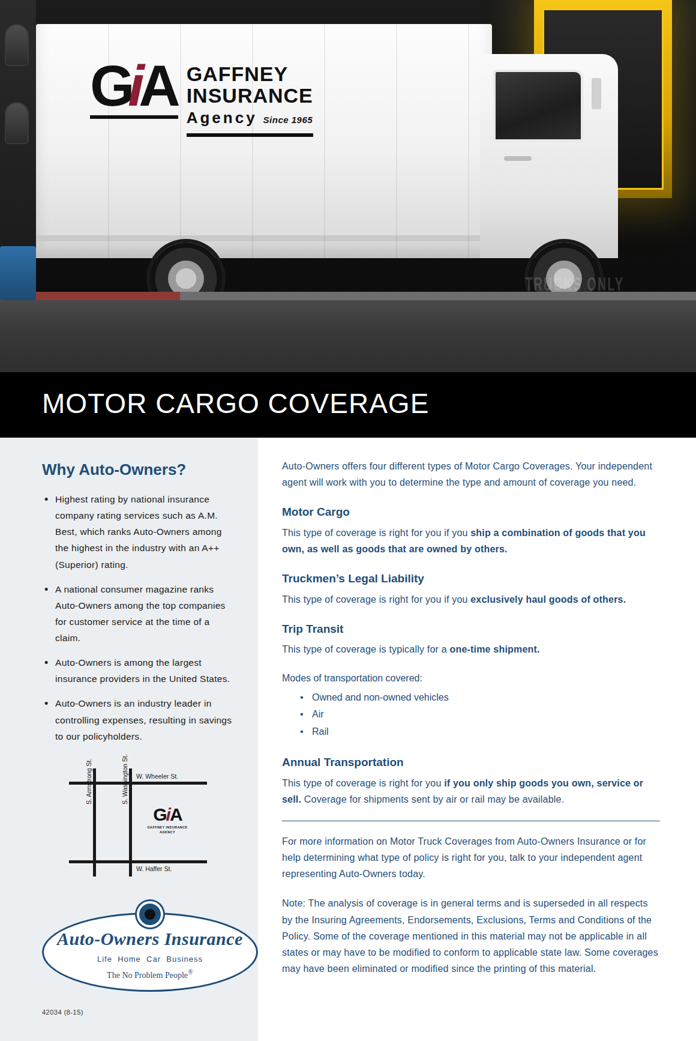TRUCKS ONLY
Gi A
GAFFNEY
INSURANCE
Agency Since 1965
MOTOR CARGO COVERAGE
Why Auto-Owners?
Highest rating by national insurance company rating services such as A.M. Best, which ranks Auto-Owners among the highest in the industry with an A++ (Superior) rating.
A national consumer magazine ranks Auto-Owners among the top companies for customer service at the time of a claim.
Auto-Owners is among the largest insurance providers in the United States.
Auto-Owners is an industry leader in controlling expenses, resulting in savings to our policyholders.
W. Wheeler St. W. Haffer St. S. Armstrong St. S. Washington St.
Gi A
GAFFNEY INSURANCE AGENCY
Auto-Owners Insurance
Life Home Car Business
The No Problem People®
42034 (8-15)
Auto-Owners offers four different types of Motor Cargo Coverages. Your independent agent will work with you to determine the type and amount of coverage you need.
Motor Cargo
This type of coverage is right for you if you ship a combination of goods that you own, as well as goods that are owned by others.
Truckmen’s Legal Liability
This type of coverage is right for you if you exclusively haul goods of others.
Trip Transit
This type of coverage is typically for a one-time shipment.
Modes of transportation covered:
Owned and non-owned vehicles
Air
Rail
Annual Transportation
This type of coverage is right for you if you only ship goods you own, service or sell. Coverage for shipments sent by air or rail may be available.
For more information on Motor Truck Coverages from Auto-Owners Insurance or for help determining what type of policy is right for you, talk to your independent agent representing Auto-Owners today.
Note: The analysis of coverage is in general terms and is superseded in all respects by the Insuring Agreements, Endorsements, Exclusions, Terms and Conditions of the Policy. Some of the coverage mentioned in this material may not be applicable in all states or may have to be modified to conform to applicable state law. Some coverages may have been eliminated or modified since the printing of this material.